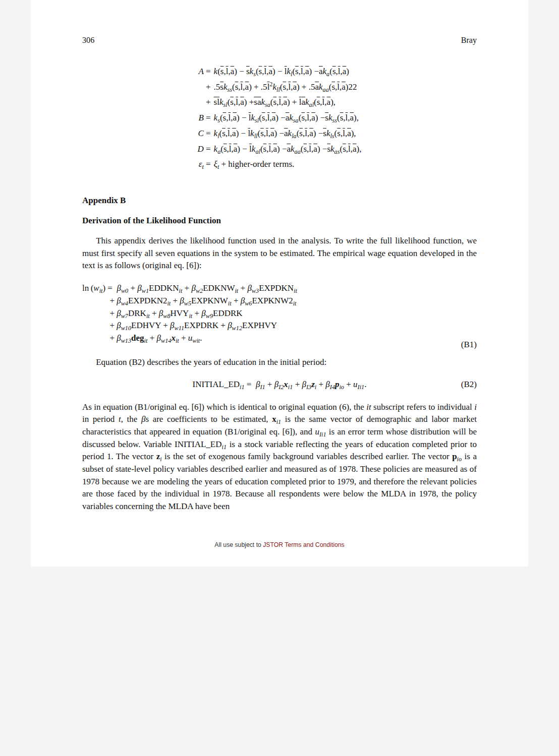306 Bray
A =
k(s,l,a) − sks(s,l,a) − lkl(s,l,a) −aka(s,l,a)
+
.5skss(s,l,a) + .5l2kll(s,l,a) + .5akaa(s,l,a)22
+
slksl(s,l,a) +saksa(s,l,a) + lakal(s,l,a),
B =
ks(s,l,a) − lksl(s,l,a) −aksa(s,l,a) −skss(s,l,a),
C =
kl(s,l,a) − lkll(s,l,a) −akla(s,l,a) −skls(s,l,a),
D =
ka(s,l,a) − lkal(s,l,a) −akaa(s,l,a) −skas(s,l,a),
εt =
ξt + higher-order terms.
Appendix B
Derivation of the Likelihood Function
This appendix derives the likelihood function used in the analysis. To write the full likelihood function, we must first specify all seven equations in the system to be estimated. The empirical wage equation developed in the text is as follows (original eq. [6]):
ln (wit) = βw0 + βw1 EDDKNit + βw2 EDKNWit + βw3 EXPDKNit
+ βw4 EXPDKN2it + βw5 EXPKNWit + βw6 EXPKNW2it
+ βw7 DRKit + βw8 HVYit + βw9 EDDRK
+ βw10 EDHVY + βw11 EXPDRK + βw12 EXPHVY
+ βw13 deg it + βw14 xit + uwit.
(B1)
Equation (B2) describes the years of education in the initial period:
INITIAL_EDi1 = βI1 + βI2 xi1 + βI3 zi + βI4 pio + uIi1. (B2)
As in equation (B1/original eq. [6]) which is identical to original equation (6), the it subscript refers to individual i in period t, the βs are coefficients to be estimated, xi1 is the same vector of demographic and labor market characteristics that appeared in equation (B1/original eq. [6]), and uIi1 is an error term whose distribution will be discussed below. Variable INITIAL_EDi1 is a stock variable reflecting the years of education completed prior to period 1. The vector zi is the set of exogenous family background variables described earlier. The vector pio is a subset of state-level policy variables described earlier and measured as of 1978. These policies are measured as of 1978 because we are modeling the years of education completed prior to 1979, and therefore the relevant policies are those faced by the individual in 1978. Because all respondents were below the MLDA in 1978, the policy variables concerning the MLDA have been
All use subject to JSTOR Terms and Conditions